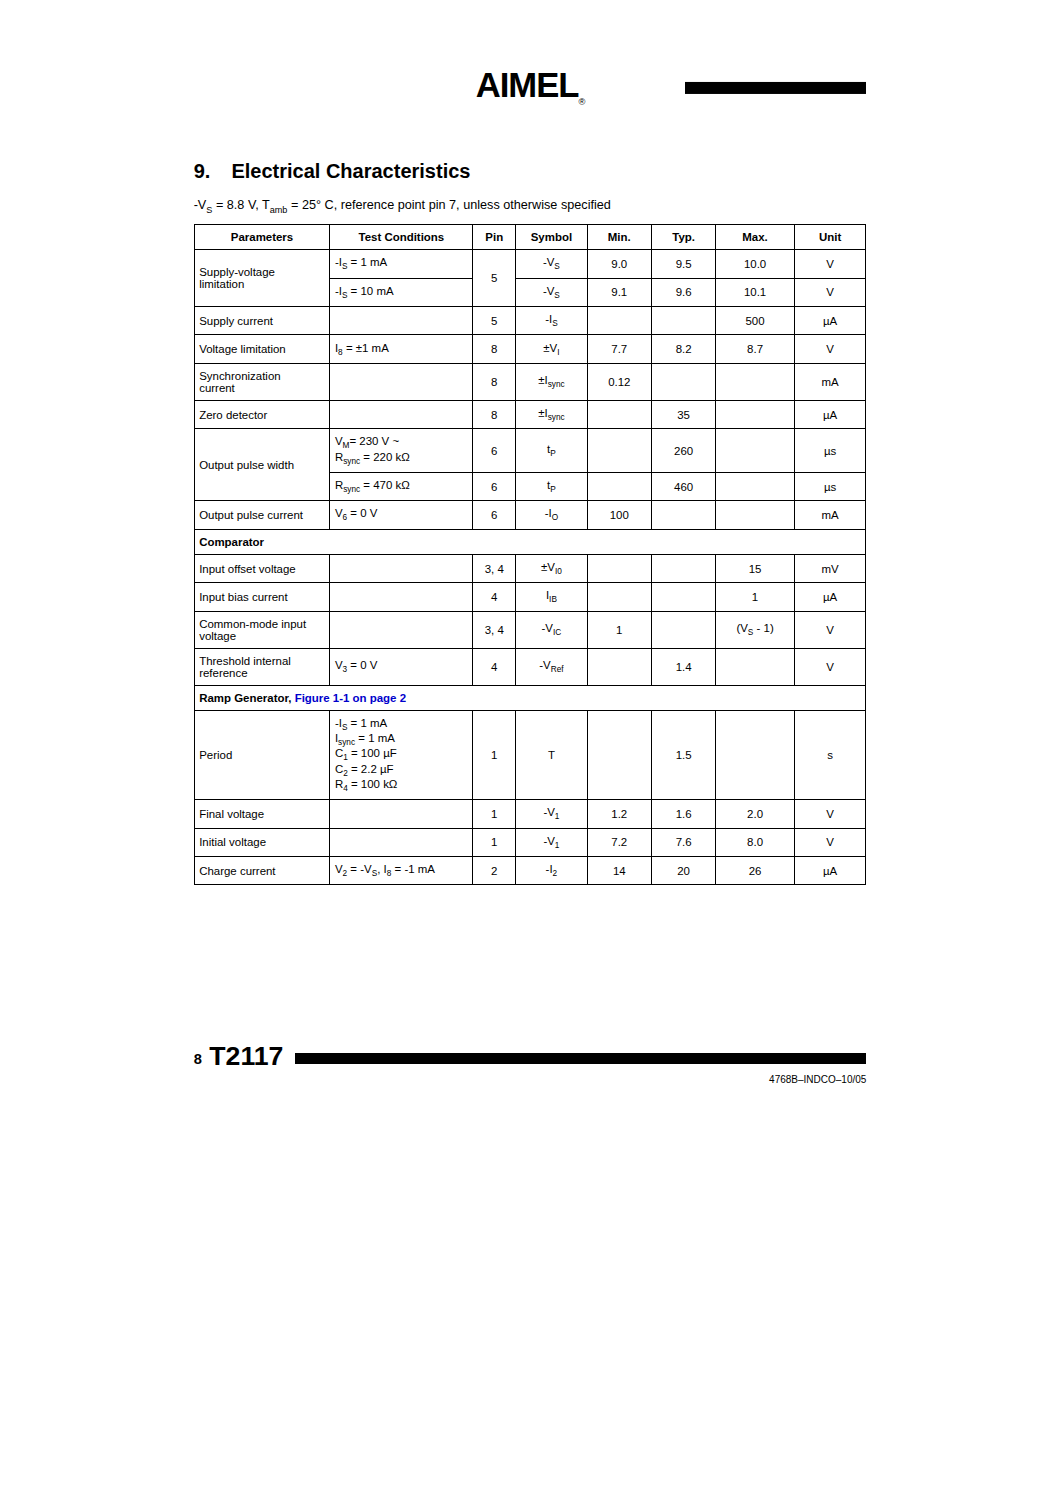AIMEL®
9. Electrical Characteristics
-VS = 8.8 V, Tamb = 25° C, reference point pin 7, unless otherwise specified
| Parameters | Test Conditions | Pin | Symbol | Min. | Typ. | Max. | Unit |
| --- | --- | --- | --- | --- | --- | --- | --- |
| Supply-voltage limitation | -I S = 1 mA | 5 | -V S | 9.0 | 9.5 | 10.0 | V |
| -I S = 10 mA | -V S | 9.1 | 9.6 | 10.1 | V |
| Supply current | | 5 | -I S | | | 500 | µA |
| Voltage limitation | I 8 = ±1 mA | 8 | ±V I | 7.7 | 8.2 | 8.7 | V |
| Synchronization current | | 8 | ±I sync | 0.12 | | | mA |
| Zero detector | | 8 | ±I sync | | 35 | | µA |
| Output pulse width | V M = 230 V ~ R sync = 220 kΩ | 6 | t P | | 260 | | µs |
| R sync = 470 kΩ | 6 | t P | | 460 | | µs |
| Output pulse current | V 6 = 0 V | 6 | -I O | 100 | | | mA |
| Comparator |
| Input offset voltage | | 3, 4 | ±V I0 | | | 15 | mV |
| Input bias current | | 4 | I IB | | | 1 | µA |
| Common-mode input voltage | | 3, 4 | -V IC | 1 | | (V S - 1) | V |
| Threshold internal reference | V 3 = 0 V | 4 | -V Ref | | 1.4 | | V |
| Ramp Generator, Figure 1-1 on page 2 |
| Period | -I S = 1 mA I sync = 1 mA C 1 = 100 µF C 2 = 2.2 µF R 4 = 100 kΩ | 1 | T | | 1.5 | | s |
| Final voltage | | 1 | -V 1 | 1.2 | 1.6 | 2.0 | V |
| Initial voltage | | 1 | -V 1 | 7.2 | 7.6 | 8.0 | V |
| Charge current | V 2 = -V S , I 8 = -1 mA | 2 | -I 2 | 14 | 20 | 26 | µA |
8
T2117
4768B–INDCO–10/05